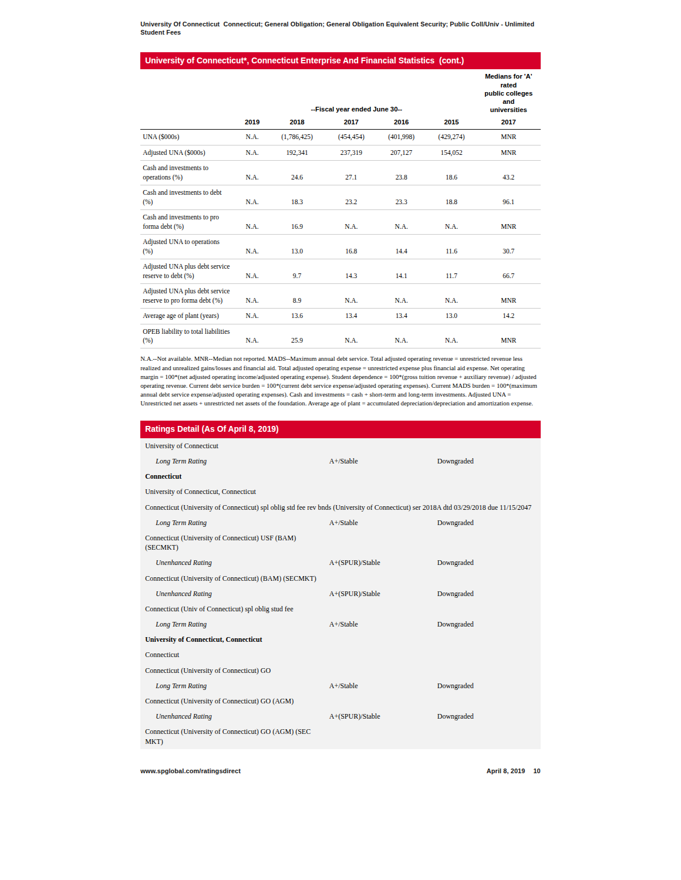University Of Connecticut Connecticut; General Obligation; General Obligation Equivalent Security; Public Coll/Univ - Unlimited Student Fees
University of Connecticut*, Connecticut Enterprise And Financial Statistics (cont.)
| | --Fiscal year ended June 30-- | Medians for 'A' rated public colleges and universities |
| --- | --- | --- |
| | 2019 | 2018 | 2017 | 2016 | 2015 | 2017 |
| UNA ($000s) | N.A. | (1,786,425) | (454,454) | (401,998) | (429,274) | MNR |
| Adjusted UNA ($000s) | N.A. | 192,341 | 237,319 | 207,127 | 154,052 | MNR |
| Cash and investments to operations (%) | N.A. | 24.6 | 27.1 | 23.8 | 18.6 | 43.2 |
| Cash and investments to debt (%) | N.A. | 18.3 | 23.2 | 23.3 | 18.8 | 96.1 |
| Cash and investments to pro forma debt (%) | N.A. | 16.9 | N.A. | N.A. | N.A. | MNR |
| Adjusted UNA to operations (%) | N.A. | 13.0 | 16.8 | 14.4 | 11.6 | 30.7 |
| Adjusted UNA plus debt service reserve to debt (%) | N.A. | 9.7 | 14.3 | 14.1 | 11.7 | 66.7 |
| Adjusted UNA plus debt service reserve to pro forma debt (%) | N.A. | 8.9 | N.A. | N.A. | N.A. | MNR |
| Average age of plant (years) | N.A. | 13.6 | 13.4 | 13.4 | 13.0 | 14.2 |
| OPEB liability to total liabilities (%) | N.A. | 25.9 | N.A. | N.A. | N.A. | MNR |
N.A.--Not available. MNR--Median not reported. MADS--Maximum annual debt service. Total adjusted operating revenue = unrestricted revenue less realized and unrealized gains/losses and financial aid. Total adjusted operating expense = unrestricted expense plus financial aid expense. Net operating margin = 100*(net adjusted operating income/adjusted operating expense). Student dependence = 100*(gross tuition revenue + auxiliary revenue) / adjusted operating revenue. Current debt service burden = 100*(current debt service expense/adjusted operating expenses). Current MADS burden = 100*(maximum annual debt service expense/adjusted operating expenses). Cash and investments = cash + short-term and long-term investments. Adjusted UNA = Unrestricted net assets + unrestricted net assets of the foundation. Average age of plant = accumulated depreciation/depreciation and amortization expense.
Ratings Detail (As Of April 8, 2019)
| University of Connecticut | | |
| Long Term Rating | A+/Stable | Downgraded |
| Connecticut | | |
| University of Connecticut, Connecticut | | |
| Connecticut (University of Connecticut) spl oblig std fee rev bnds (University of Connecticut) ser 2018A dtd 03/29/2018 due 11/15/2047 |
| Long Term Rating | A+/Stable | Downgraded |
| Connecticut (University of Connecticut) USF (BAM) (SECMKT) | | |
| Unenhanced Rating | A+(SPUR)/Stable | Downgraded |
| Connecticut (University of Connecticut) (BAM) (SECMKT) | | |
| Unenhanced Rating | A+(SPUR)/Stable | Downgraded |
| Connecticut (Univ of Connecticut) spl oblig stud fee | | |
| Long Term Rating | A+/Stable | Downgraded |
| University of Connecticut, Connecticut | | |
| Connecticut | | |
| Connecticut (University of Connecticut) GO | | |
| Long Term Rating | A+/Stable | Downgraded |
| Connecticut (University of Connecticut) GO (AGM) | | |
| Unenhanced Rating | A+(SPUR)/Stable | Downgraded |
| Connecticut (University of Connecticut) GO (AGM) (SEC MKT) | | |
www.spglobal.com/ratingsdirect
April 8, 201910